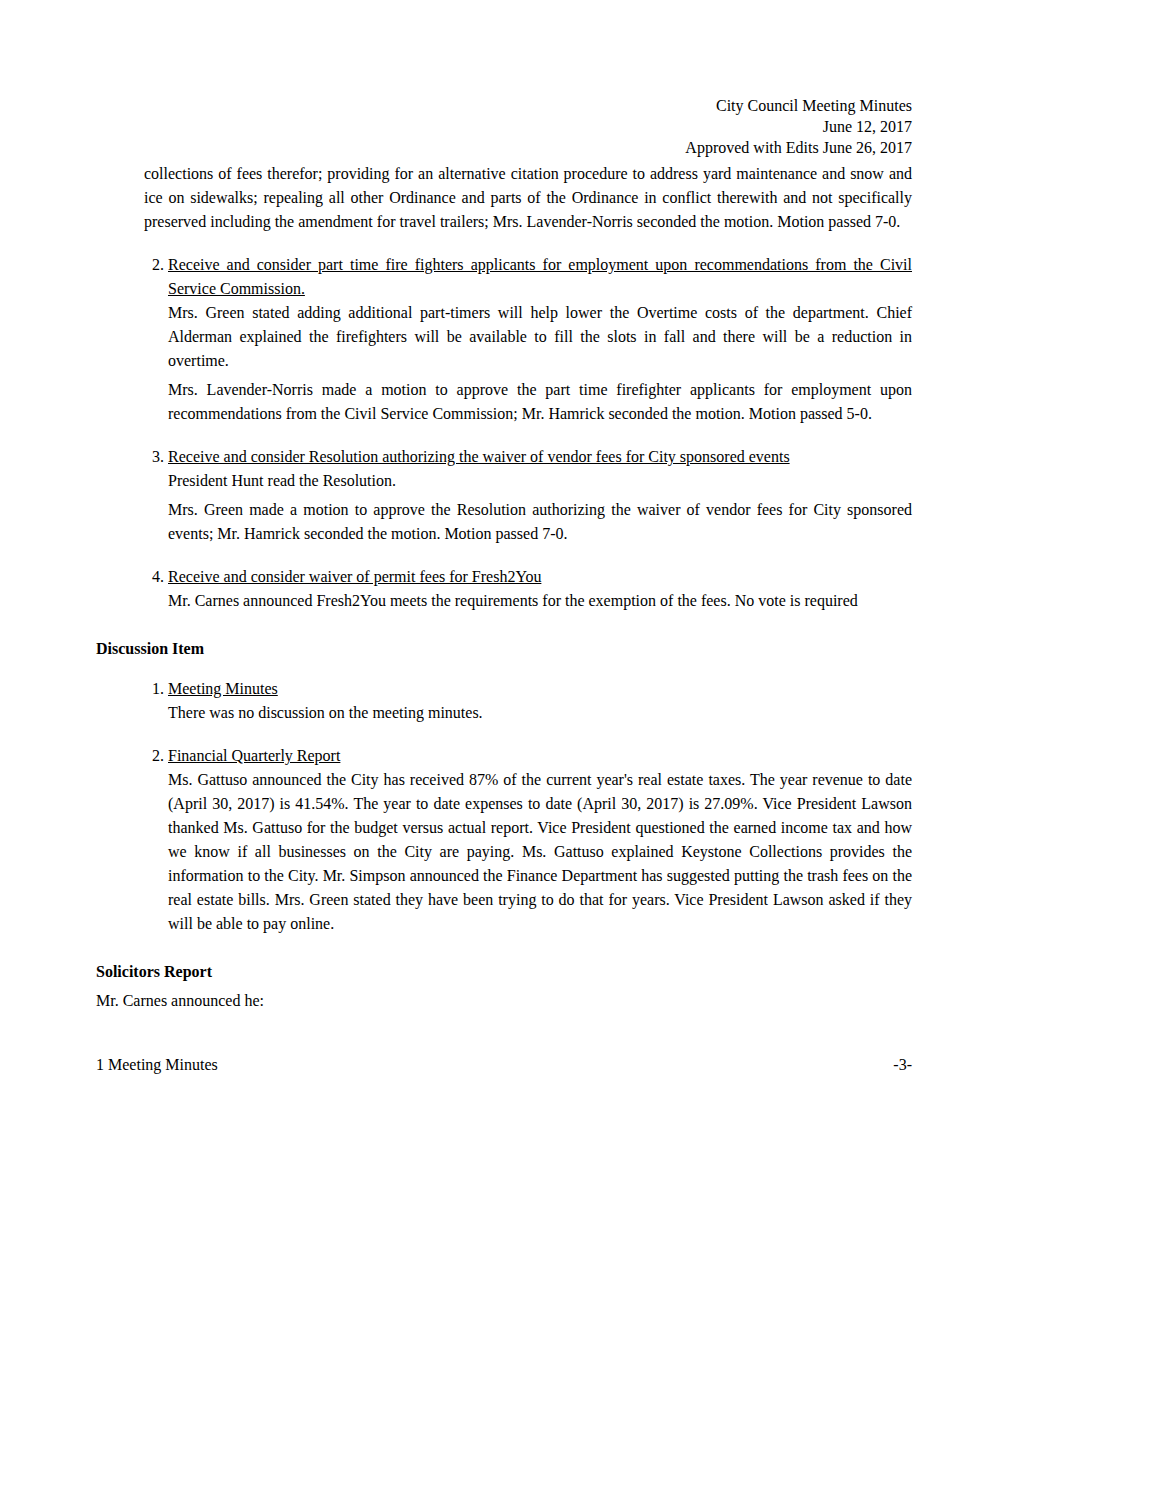City Council Meeting Minutes
June 12, 2017
Approved with Edits June 26, 2017
collections of fees therefor; providing for an alternative citation procedure to address yard maintenance and snow and ice on sidewalks; repealing all other Ordinance and parts of the Ordinance in conflict therewith and not specifically preserved including the amendment for travel trailers; Mrs. Lavender-Norris seconded the motion. Motion passed 7-0.
Receive and consider part time fire fighters applicants for employment upon recommendations from the Civil Service Commission.
Mrs. Green stated adding additional part-timers will help lower the Overtime costs of the department. Chief Alderman explained the firefighters will be available to fill the slots in fall and there will be a reduction in overtime.
Mrs. Lavender-Norris made a motion to approve the part time firefighter applicants for employment upon recommendations from the Civil Service Commission; Mr. Hamrick seconded the motion. Motion passed 5-0.
Receive and consider Resolution authorizing the waiver of vendor fees for City sponsored events
President Hunt read the Resolution.
Mrs. Green made a motion to approve the Resolution authorizing the waiver of vendor fees for City sponsored events; Mr. Hamrick seconded the motion. Motion passed 7-0.
Receive and consider waiver of permit fees for Fresh2You
Mr. Carnes announced Fresh2You meets the requirements for the exemption of the fees. No vote is required
Discussion Item
Meeting Minutes
There was no discussion on the meeting minutes.
Financial Quarterly Report
Ms. Gattuso announced the City has received 87% of the current year's real estate taxes. The year revenue to date (April 30, 2017) is 41.54%. The year to date expenses to date (April 30, 2017) is 27.09%. Vice President Lawson thanked Ms. Gattuso for the budget versus actual report. Vice President questioned the earned income tax and how we know if all businesses on the City are paying. Ms. Gattuso explained Keystone Collections provides the information to the City. Mr. Simpson announced the Finance Department has suggested putting the trash fees on the real estate bills. Mrs. Green stated they have been trying to do that for years. Vice President Lawson asked if they will be able to pay online.
Solicitors Report
Mr. Carnes announced he:
1 Meeting Minutes -3-